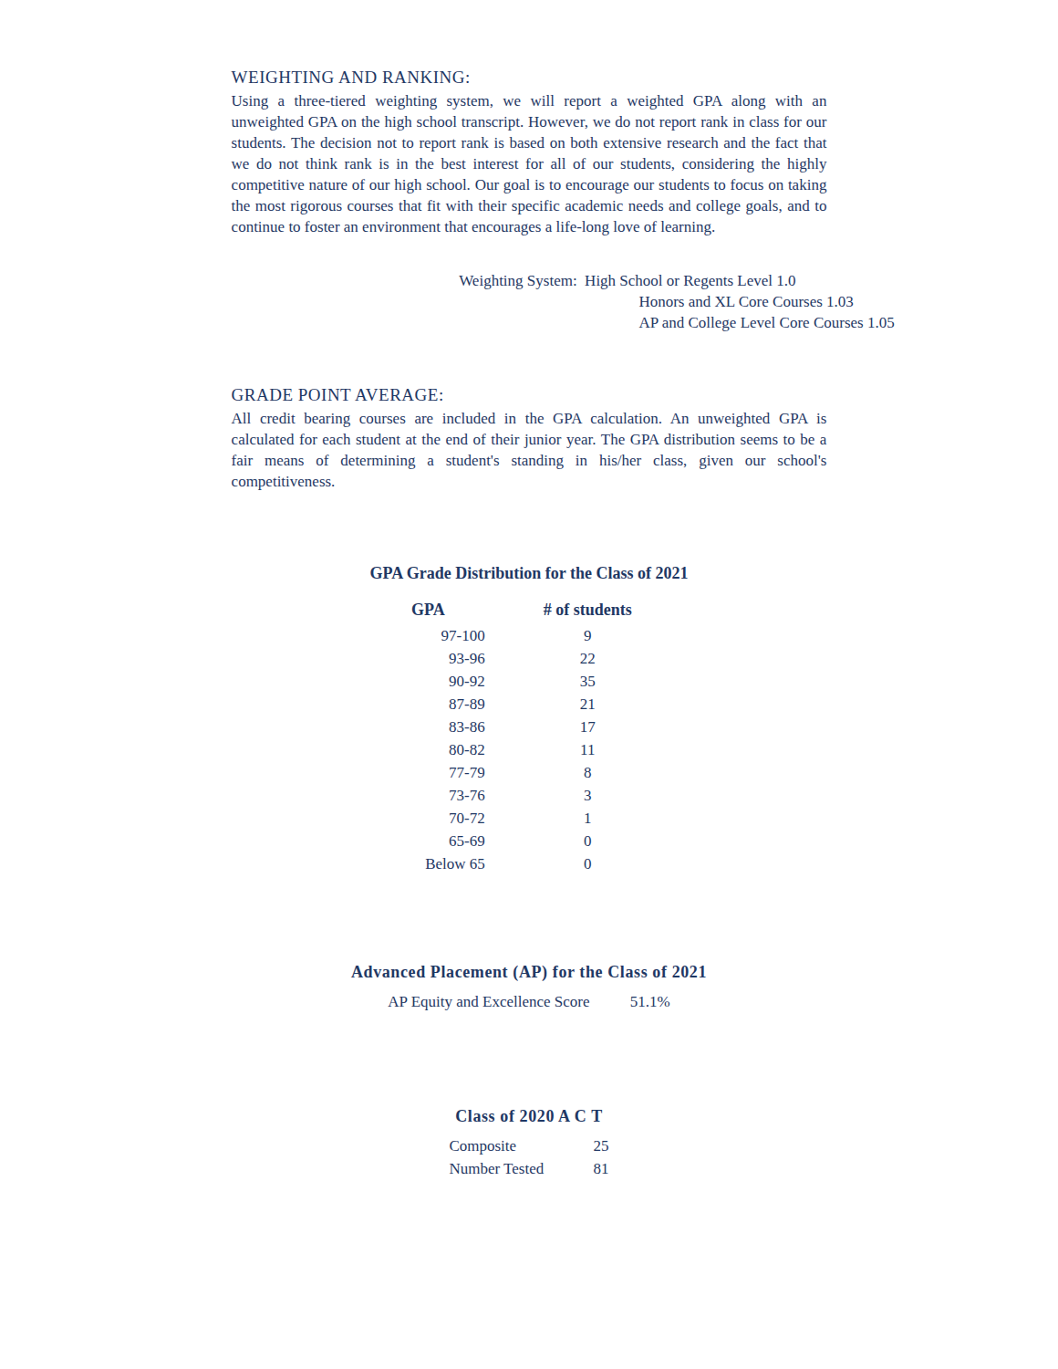WEIGHTING AND RANKING:
Using a three-tiered weighting system, we will report a weighted GPA along with an unweighted GPA on the high school transcript. However, we do not report rank in class for our students. The decision not to report rank is based on both extensive research and the fact that we do not think rank is in the best interest for all of our students, considering the highly competitive nature of our high school. Our goal is to encourage our students to focus on taking the most rigorous courses that fit with their specific academic needs and college goals, and to continue to foster an environment that encourages a life-long love of learning.
Weighting System: High School or Regents Level 1.0
Honors and XL Core Courses 1.03
AP and College Level Core Courses 1.05
GRADE POINT AVERAGE:
All credit bearing courses are included in the GPA calculation. An unweighted GPA is calculated for each student at the end of their junior year. The GPA distribution seems to be a fair means of determining a student's standing in his/her class, given our school's competitiveness.
GPA Grade Distribution for the Class of 2021
| GPA | # of students |
| --- | --- |
| 97-100 | 9 |
| 93-96 | 22 |
| 90-92 | 35 |
| 87-89 | 21 |
| 83-86 | 17 |
| 80-82 | 11 |
| 77-79 | 8 |
| 73-76 | 3 |
| 70-72 | 1 |
| 65-69 | 0 |
| Below 65 | 0 |
Advanced Placement (AP) for the Class of 2021
AP Equity and Excellence Score51.1%
Class of 2020 A C T
| Composite | 25 |
| Number Tested | 81 |